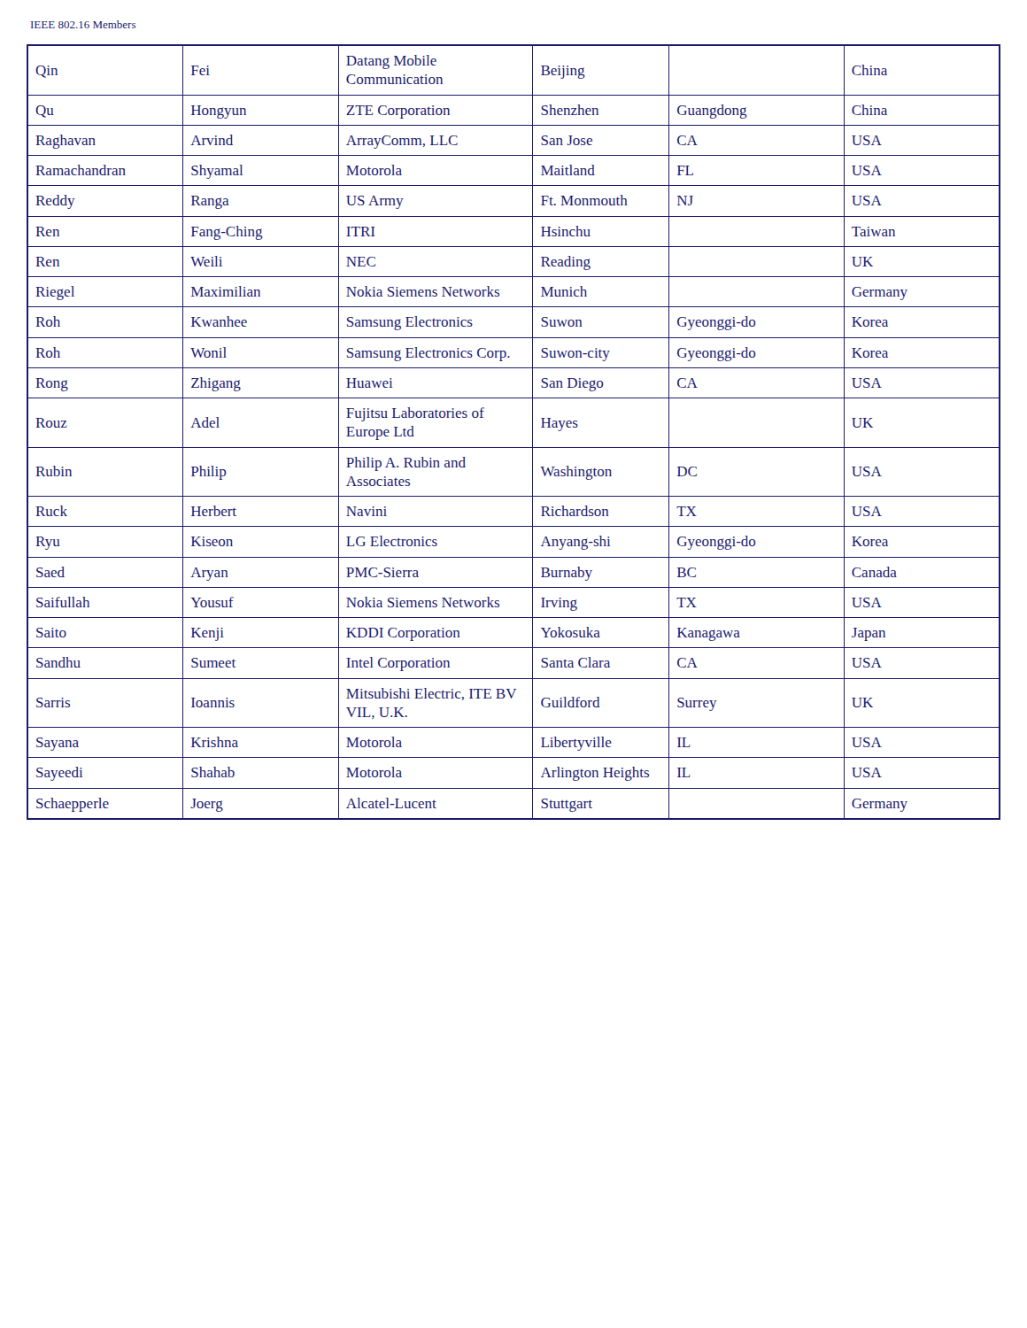IEEE 802.16 Members
| Qin | Fei | Datang Mobile Communication | Beijing | | China |
| Qu | Hongyun | ZTE Corporation | Shenzhen | Guangdong | China |
| Raghavan | Arvind | ArrayComm, LLC | San Jose | CA | USA |
| Ramachandran | Shyamal | Motorola | Maitland | FL | USA |
| Reddy | Ranga | US Army | Ft. Monmouth | NJ | USA |
| Ren | Fang-Ching | ITRI | Hsinchu | | Taiwan |
| Ren | Weili | NEC | Reading | | UK |
| Riegel | Maximilian | Nokia Siemens Networks | Munich | | Germany |
| Roh | Kwanhee | Samsung Electronics | Suwon | Gyeonggi-do | Korea |
| Roh | Wonil | Samsung Electronics Corp. | Suwon-city | Gyeonggi-do | Korea |
| Rong | Zhigang | Huawei | San Diego | CA | USA |
| Rouz | Adel | Fujitsu Laboratories of Europe Ltd | Hayes | | UK |
| Rubin | Philip | Philip A. Rubin and Associates | Washington | DC | USA |
| Ruck | Herbert | Navini | Richardson | TX | USA |
| Ryu | Kiseon | LG Electronics | Anyang-shi | Gyeonggi-do | Korea |
| Saed | Aryan | PMC-Sierra | Burnaby | BC | Canada |
| Saifullah | Yousuf | Nokia Siemens Networks | Irving | TX | USA |
| Saito | Kenji | KDDI Corporation | Yokosuka | Kanagawa | Japan |
| Sandhu | Sumeet | Intel Corporation | Santa Clara | CA | USA |
| Sarris | Ioannis | Mitsubishi Electric, ITE BV VIL, U.K. | Guildford | Surrey | UK |
| Sayana | Krishna | Motorola | Libertyville | IL | USA |
| Sayeedi | Shahab | Motorola | Arlington Heights | IL | USA |
| Schaepperle | Joerg | Alcatel-Lucent | Stuttgart | | Germany |